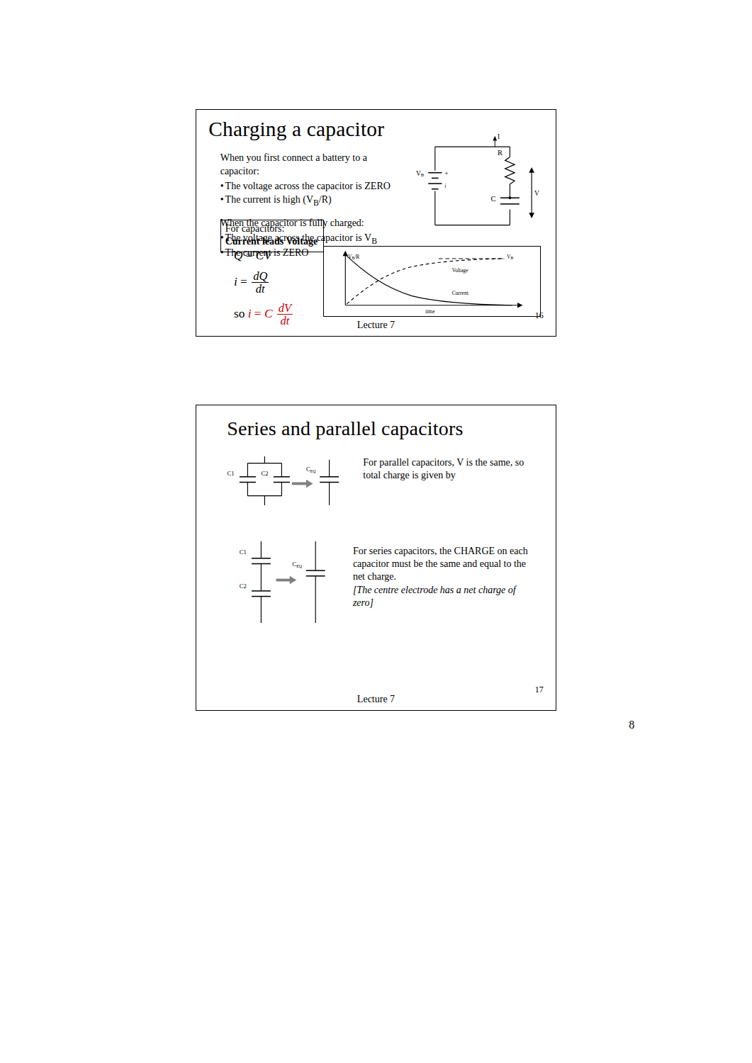Charging a capacitor
When you first connect a battery to a capacitor:
The voltage across the capacitor is ZERO
The current is high (VB/R)
When the capacitor is fully charged:
The voltage across the capacitor is VB
The current is ZERO
For capacitors:
Current leads Voltage
Q = CV
i = dQ dt
so i = C dV dt
VB + i R C I V VB/R VB time Voltage Current
Lecture 7
16
Series and parallel capacitors
For parallel capacitors, V is the same, so
total charge is given by
For series capacitors, the CHARGE on each capacitor must be the same and equal to the net charge.
[The centre electrode has a net charge of zero]
C1 C2 CEQ C1 C2 CEQ
Lecture 7
17
8